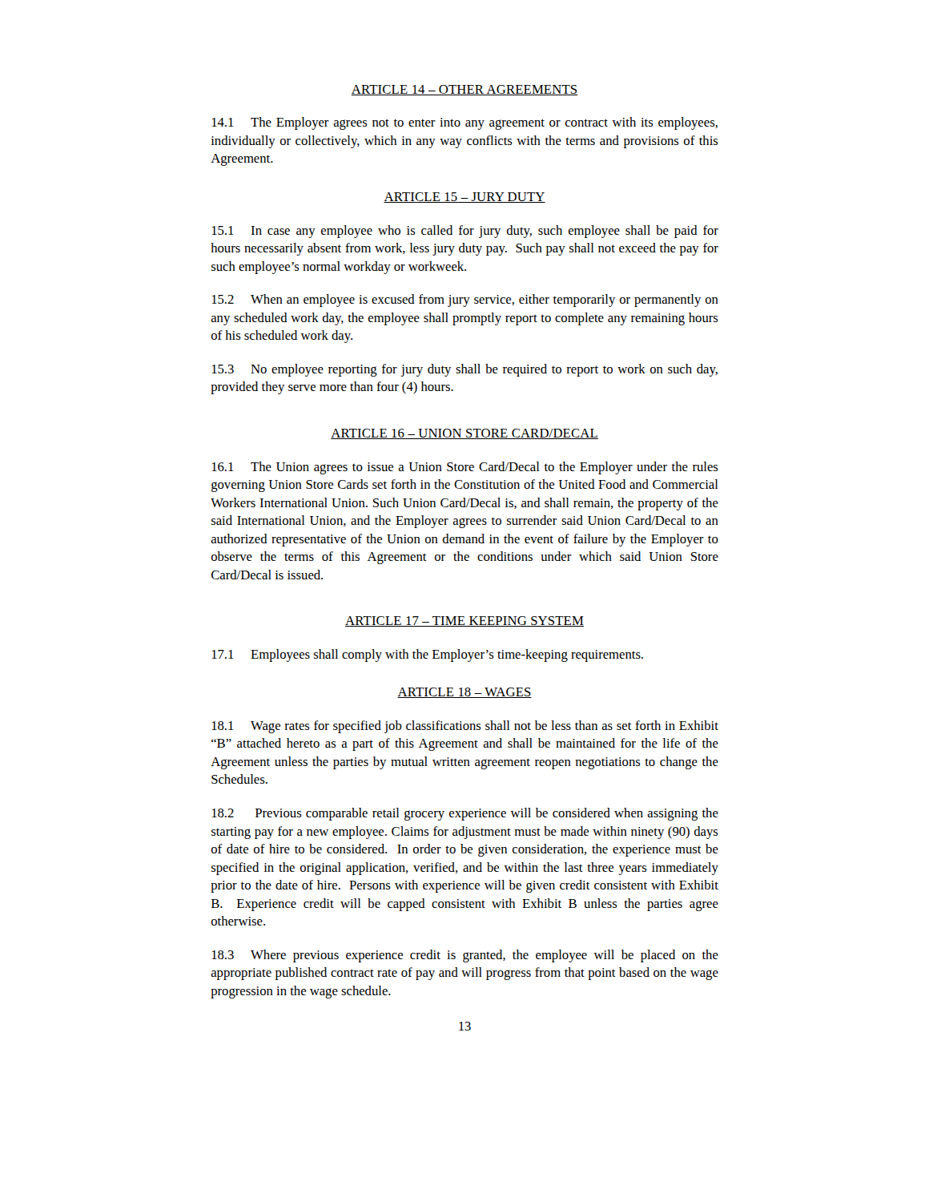ARTICLE 14 – OTHER AGREEMENTS
14.1 The Employer agrees not to enter into any agreement or contract with its employees, individually or collectively, which in any way conflicts with the terms and provisions of this Agreement.
ARTICLE 15 – JURY DUTY
15.1 In case any employee who is called for jury duty, such employee shall be paid for hours necessarily absent from work, less jury duty pay. Such pay shall not exceed the pay for such employee’s normal workday or workweek.
15.2 When an employee is excused from jury service, either temporarily or permanently on any scheduled work day, the employee shall promptly report to complete any remaining hours of his scheduled work day.
15.3 No employee reporting for jury duty shall be required to report to work on such day, provided they serve more than four (4) hours.
ARTICLE 16 – UNION STORE CARD/DECAL
16.1 The Union agrees to issue a Union Store Card/Decal to the Employer under the rules governing Union Store Cards set forth in the Constitution of the United Food and Commercial Workers International Union. Such Union Card/Decal is, and shall remain, the property of the said International Union, and the Employer agrees to surrender said Union Card/Decal to an authorized representative of the Union on demand in the event of failure by the Employer to observe the terms of this Agreement or the conditions under which said Union Store Card/Decal is issued.
ARTICLE 17 – TIME KEEPING SYSTEM
17.1 Employees shall comply with the Employer’s time-keeping requirements.
ARTICLE 18 – WAGES
18.1 Wage rates for specified job classifications shall not be less than as set forth in Exhibit “B” attached hereto as a part of this Agreement and shall be maintained for the life of the Agreement unless the parties by mutual written agreement reopen negotiations to change the Schedules.
18.2 Previous comparable retail grocery experience will be considered when assigning the starting pay for a new employee. Claims for adjustment must be made within ninety (90) days of date of hire to be considered. In order to be given consideration, the experience must be specified in the original application, verified, and be within the last three years immediately prior to the date of hire. Persons with experience will be given credit consistent with Exhibit B. Experience credit will be capped consistent with Exhibit B unless the parties agree otherwise.
18.3 Where previous experience credit is granted, the employee will be placed on the appropriate published contract rate of pay and will progress from that point based on the wage progression in the wage schedule.
13